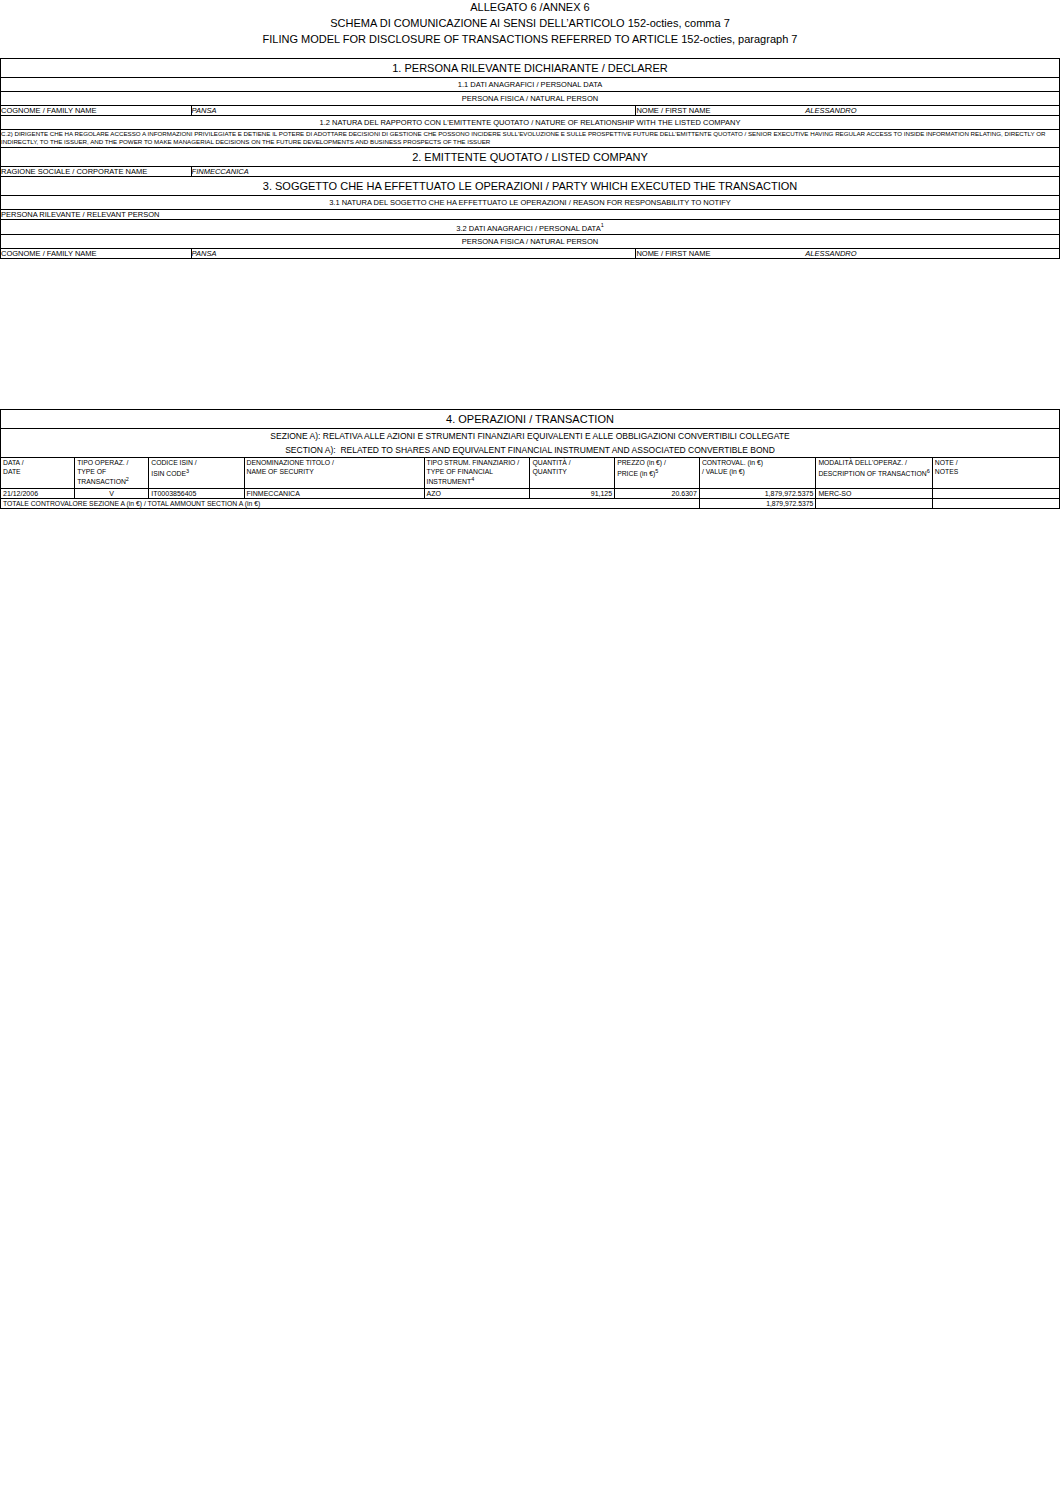ALLEGATO 6 /ANNEX 6
SCHEMA DI COMUNICAZIONE AI SENSI DELL’ARTICOLO 152-octies, comma 7
FILING MODEL FOR DISCLOSURE OF TRANSACTIONS REFERRED TO ARTICLE 152-octies, paragraph 7
| 1. PERSONA RILEVANTE DICHIARANTE / DECLARER |
| 1.1 DATI ANAGRAFICI / PERSONAL DATA |
| PERSONA FISICA / NATURAL PERSON |
| COGNOME / FAMILY NAME | PANSA | NOME / FIRST NAME | ALESSANDRO |
| 1.2 NATURA DEL RAPPORTO CON L'EMITTENTE QUOTATO / NATURE OF RELATIONSHIP WITH THE LISTED COMPANY |
| C.2) DIRIGENTE CHE HA REGOLARE ACCESSO A INFORMAZIONI PRIVILEGIATE E DETIENE IL POTERE DI ADOTTARE DECISIONI DI GESTIONE CHE POSSONO INCIDERE SULL'EVOLUZIONE E SULLE PROSPETTIVE FUTURE DELL'EMITTENTE QUOTATO / SENIOR EXECUTIVE HAVING REGULAR ACCESS TO INSIDE INFORMATION RELATING, DIRECTLY OR INDIRECTLY, TO THE ISSUER, AND THE POWER TO MAKE MANAGERIAL DECISIONS ON THE FUTURE DEVELOPMENTS AND BUSINESS PROSPECTS OF THE ISSUER |
| 2. EMITTENTE QUOTATO / LISTED COMPANY |
| RAGIONE SOCIALE / CORPORATE NAME | FINMECCANICA |
| 3. SOGGETTO CHE HA EFFETTUATO LE OPERAZIONI / PARTY WHICH EXECUTED THE TRANSACTION |
| 3.1 NATURA DEL SOGETTO CHE HA EFFETTUATO LE OPERAZIONI / REASON FOR RESPONSABILITY TO NOTIFY |
| PERSONA RILEVANTE / RELEVANT PERSON |
| 3.2 DATI ANAGRAFICI / PERSONAL DATA 1 |
| PERSONA FISICA / NATURAL PERSON |
| COGNOME / FAMILY NAME | PANSA | NOME / FIRST NAME | ALESSANDRO |
| 4. OPERAZIONI / TRANSACTION |
| SEZIONE A): RELATIVA ALLE AZIONI E STRUMENTI FINANZIARI EQUIVALENTI E ALLE OBBLIGAZIONI CONVERTIBILI COLLEGATE |
| SECTION A): RELATED TO SHARES AND EQUIVALENT FINANCIAL INSTRUMENT AND ASSOCIATED CONVERTIBLE BOND |
| DATA / DATE | TIPO OPERAZ. / TYPE OF TRANSACTION 2 | CODICE ISIN / ISIN CODE 3 | DENOMINAZIONE TITOLO / NAME OF SECURITY | TIPO STRUM. FINANZIARIO / TYPE OF FINANCIAL INSTRUMENT 4 | QUANTITÀ / QUANTITY | PREZZO (in €) / PRICE (in €) 5 | CONTROVAL. (in €) / VALUE (in €) | MODALITÀ DELL'OPERAZ. / DESCRIPTION OF TRANSACTION 6 | NOTE / NOTES |
| 21/12/2006 | V | IT0003856405 | FINMECCANICA | AZO | 91,125 | 20.6307 | 1,879,972.5375 | MERC-SO | |
| TOTALE CONTROVALORE SEZIONE A (in €) / TOTAL AMMOUNT SECTION A (in €) | 1,879,972.5375 | | |